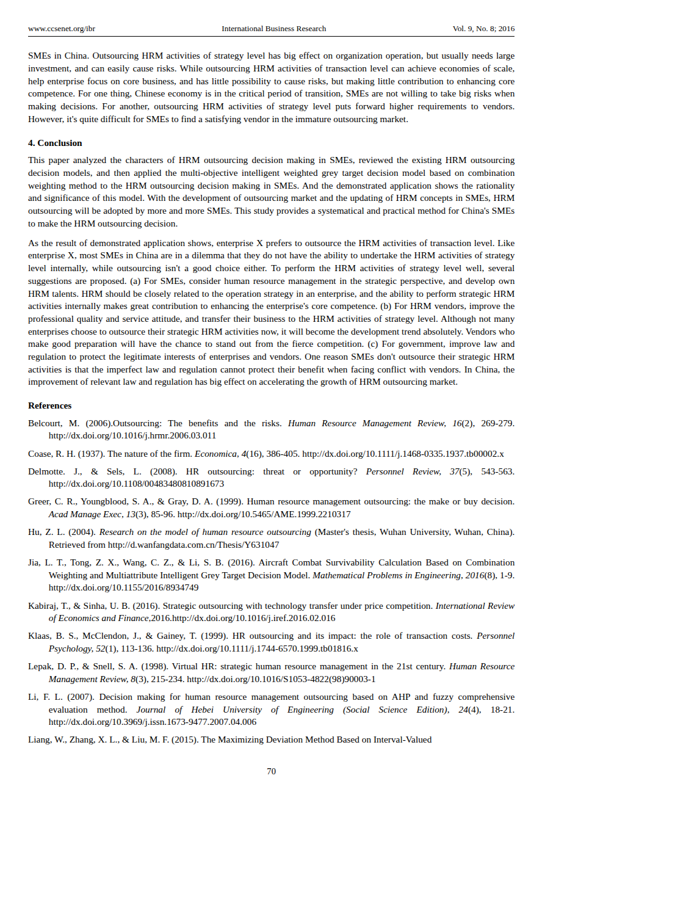www.ccsenet.org/ibr
International Business Research
Vol. 9, No. 8; 2016
SMEs in China. Outsourcing HRM activities of strategy level has big effect on organization operation, but usually needs large investment, and can easily cause risks. While outsourcing HRM activities of transaction level can achieve economies of scale, help enterprise focus on core business, and has little possibility to cause risks, but making little contribution to enhancing core competence. For one thing, Chinese economy is in the critical period of transition, SMEs are not willing to take big risks when making decisions. For another, outsourcing HRM activities of strategy level puts forward higher requirements to vendors. However, it's quite difficult for SMEs to find a satisfying vendor in the immature outsourcing market.
4. Conclusion
This paper analyzed the characters of HRM outsourcing decision making in SMEs, reviewed the existing HRM outsourcing decision models, and then applied the multi-objective intelligent weighted grey target decision model based on combination weighting method to the HRM outsourcing decision making in SMEs. And the demonstrated application shows the rationality and significance of this model. With the development of outsourcing market and the updating of HRM concepts in SMEs, HRM outsourcing will be adopted by more and more SMEs. This study provides a systematical and practical method for China's SMEs to make the HRM outsourcing decision.
As the result of demonstrated application shows, enterprise X prefers to outsource the HRM activities of transaction level. Like enterprise X, most SMEs in China are in a dilemma that they do not have the ability to undertake the HRM activities of strategy level internally, while outsourcing isn't a good choice either. To perform the HRM activities of strategy level well, several suggestions are proposed. (a) For SMEs, consider human resource management in the strategic perspective, and develop own HRM talents. HRM should be closely related to the operation strategy in an enterprise, and the ability to perform strategic HRM activities internally makes great contribution to enhancing the enterprise's core competence. (b) For HRM vendors, improve the professional quality and service attitude, and transfer their business to the HRM activities of strategy level. Although not many enterprises choose to outsource their strategic HRM activities now, it will become the development trend absolutely. Vendors who make good preparation will have the chance to stand out from the fierce competition. (c) For government, improve law and regulation to protect the legitimate interests of enterprises and vendors. One reason SMEs don't outsource their strategic HRM activities is that the imperfect law and regulation cannot protect their benefit when facing conflict with vendors. In China, the improvement of relevant law and regulation has big effect on accelerating the growth of HRM outsourcing market.
References
Belcourt, M. (2006).Outsourcing: The benefits and the risks. Human Resource Management Review, 16(2), 269-279. http://dx.doi.org/10.1016/j.hrmr.2006.03.011
Coase, R. H. (1937). The nature of the firm. Economica, 4(16), 386-405. http://dx.doi.org/10.1111/j.1468-0335.1937.tb00002.x
Delmotte. J., & Sels, L. (2008). HR outsourcing: threat or opportunity? Personnel Review, 37(5), 543-563. http://dx.doi.org/10.1108/00483480810891673
Greer, C. R., Youngblood, S. A., & Gray, D. A. (1999). Human resource management outsourcing: the make or buy decision. Acad Manage Exec, 13(3), 85-96. http://dx.doi.org/10.5465/AME.1999.2210317
Hu, Z. L. (2004). Research on the model of human resource outsourcing (Master's thesis, Wuhan University, Wuhan, China). Retrieved from http://d.wanfangdata.com.cn/Thesis/Y631047
Jia, L. T., Tong, Z. X., Wang, C. Z., & Li, S. B. (2016). Aircraft Combat Survivability Calculation Based on Combination Weighting and Multiattribute Intelligent Grey Target Decision Model. Mathematical Problems in Engineering, 2016(8), 1-9. http://dx.doi.org/10.1155/2016/8934749
Kabiraj, T., & Sinha, U. B. (2016). Strategic outsourcing with technology transfer under price competition. International Review of Economics and Finance,2016.http://dx.doi.org/10.1016/j.iref.2016.02.016
Klaas, B. S., McClendon, J., & Gainey, T. (1999). HR outsourcing and its impact: the role of transaction costs. Personnel Psychology, 52(1), 113-136. http://dx.doi.org/10.1111/j.1744-6570.1999.tb01816.x
Lepak, D. P., & Snell, S. A. (1998). Virtual HR: strategic human resource management in the 21st century. Human Resource Management Review, 8(3), 215-234. http://dx.doi.org/10.1016/S1053-4822(98)90003-1
Li, F. L. (2007). Decision making for human resource management outsourcing based on AHP and fuzzy comprehensive evaluation method. Journal of Hebei University of Engineering (Social Science Edition), 24(4), 18-21. http://dx.doi.org/10.3969/j.issn.1673-9477.2007.04.006
Liang, W., Zhang, X. L., & Liu, M. F. (2015). The Maximizing Deviation Method Based on Interval-Valued
70